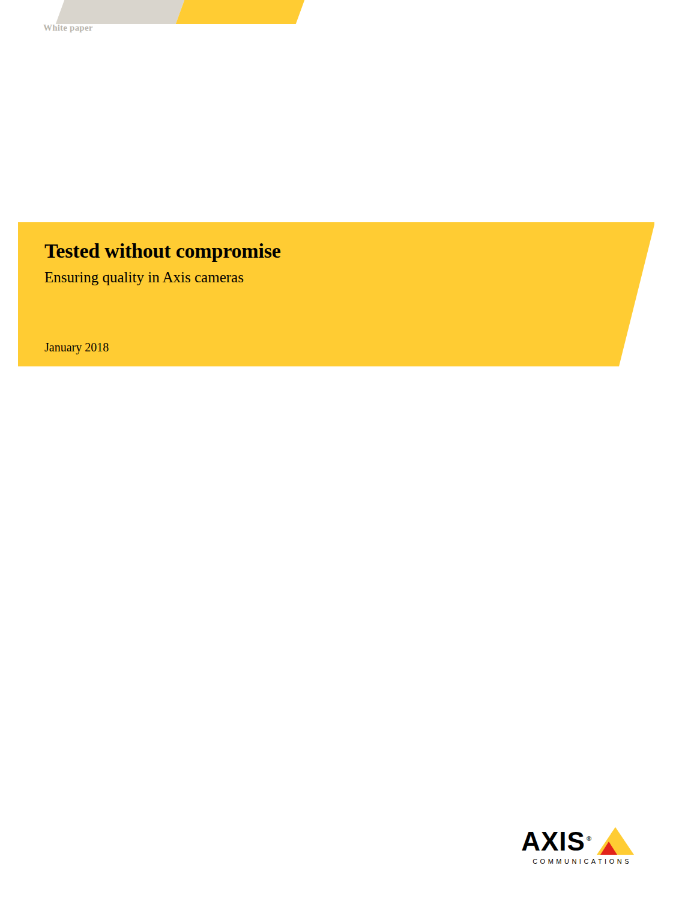White paper
Tested without compromise
Ensuring quality in Axis cameras
January 2018
AXIS®
COMMUNICATIONS